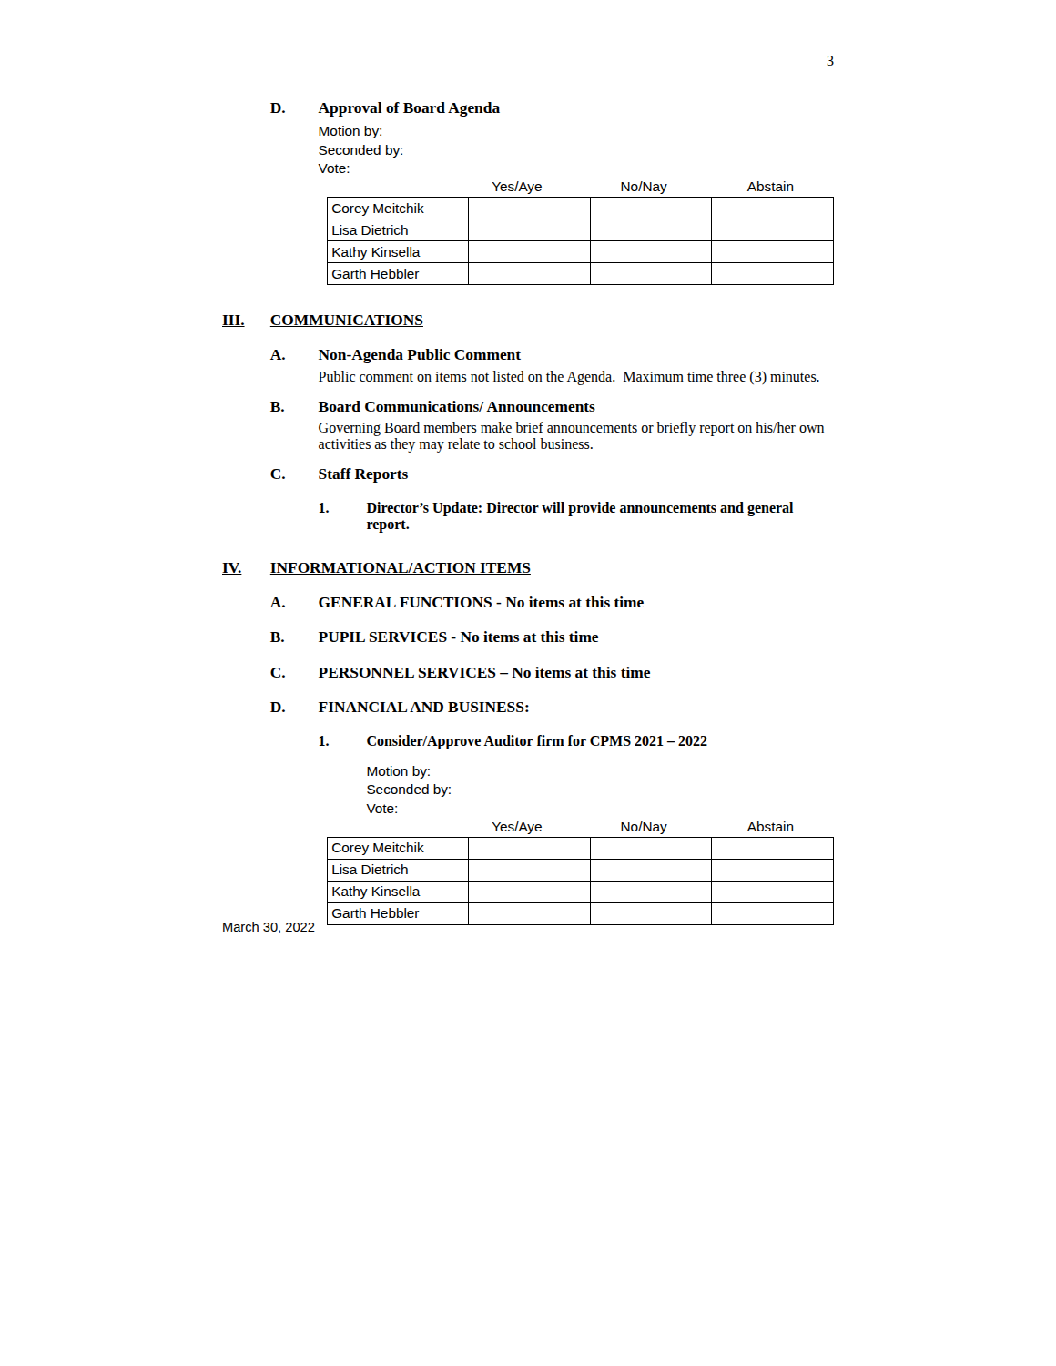3
D.
Approval of Board Agenda
Motion by:
Seconded by:
Vote:
Yes/Aye
No/Nay
Abstain
| Corey Meitchik | | | |
| Lisa Dietrich | | | |
| Kathy Kinsella | | | |
| Garth Hebbler | | | |
III.
COMMUNICATIONS
A.
Non-Agenda Public Comment
Public comment on items not listed on the Agenda. Maximum time three (3) minutes.
B.
Board Communications/ Announcements
Governing Board members make brief announcements or briefly report on his/her own activities as they may relate to school business.
C.
Staff Reports
1.
Director’s Update: Director will provide announcements and general report.
IV.
INFORMATIONAL/ACTION ITEMS
A.
GENERAL FUNCTIONS - No items at this time
B.
PUPIL SERVICES - No items at this time
C.
PERSONNEL SERVICES – No items at this time
D.
FINANCIAL AND BUSINESS:
1.
Consider/Approve Auditor firm for CPMS 2021 – 2022
Motion by:
Seconded by:
Vote:
Yes/Aye
No/Nay
Abstain
| Corey Meitchik | | | |
| Lisa Dietrich | | | |
| Kathy Kinsella | | | |
| Garth Hebbler | | | |
March 30, 2022